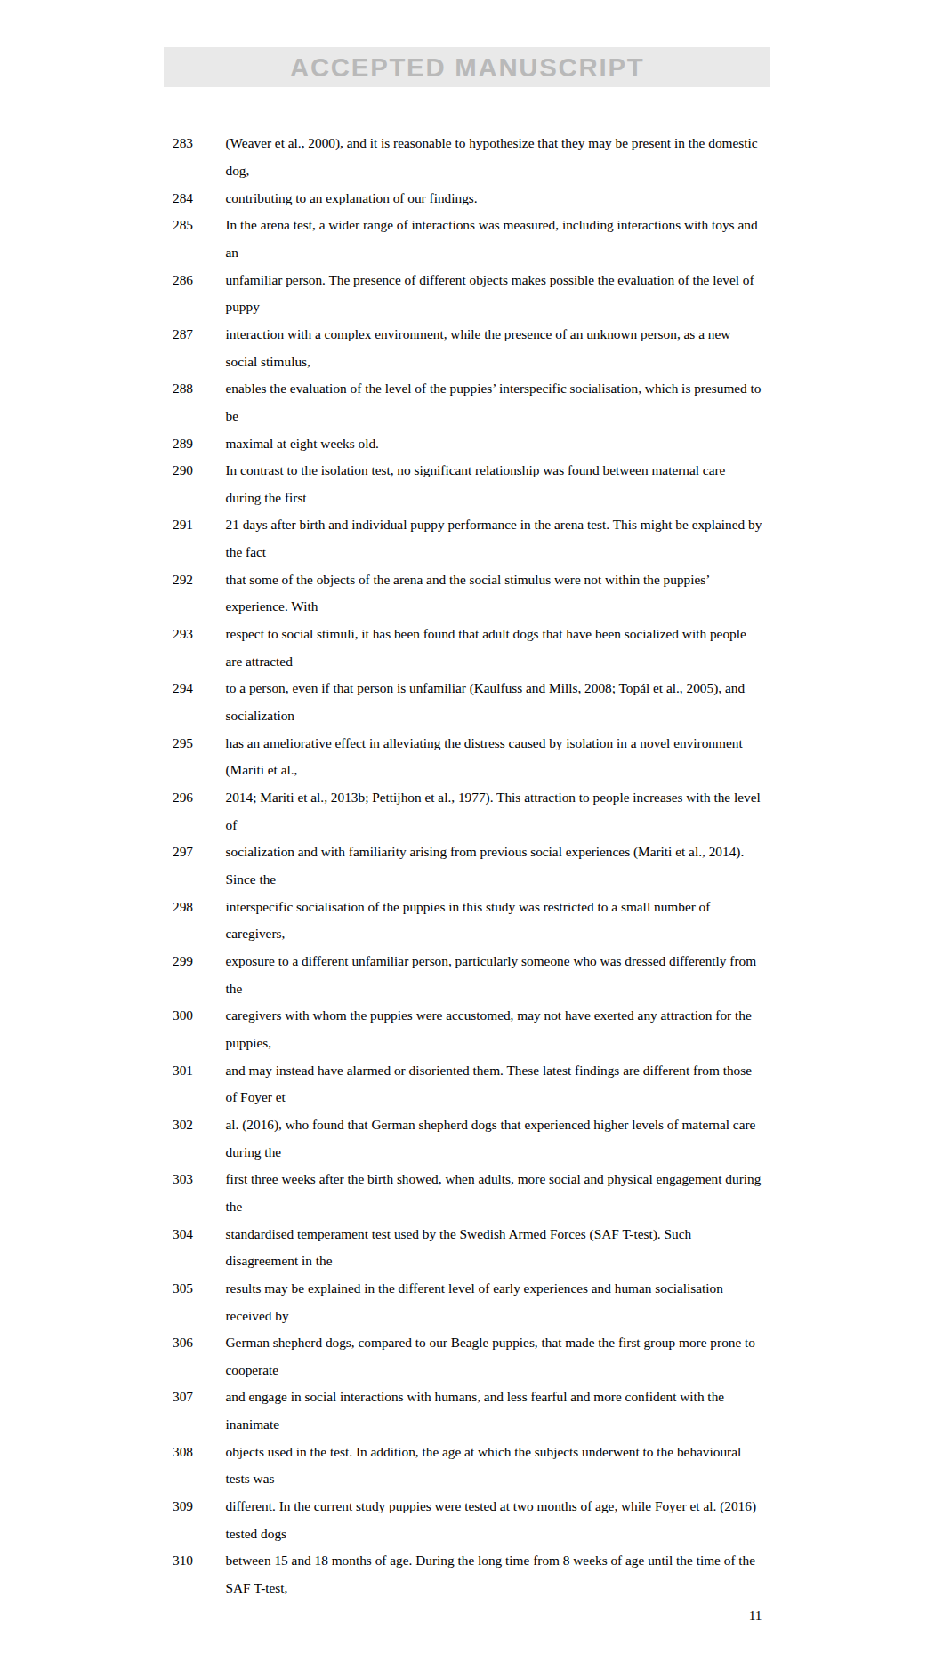ACCEPTED MANUSCRIPT
| 283 | (Weaver et al., 2000), and it is reasonable to hypothesize that they may be present in the domestic dog, |
| 284 | contributing to an explanation of our findings. |
| 285 | In the arena test, a wider range of interactions was measured, including interactions with toys and an |
| 286 | unfamiliar person. The presence of different objects makes possible the evaluation of the level of puppy |
| 287 | interaction with a complex environment, while the presence of an unknown person, as a new social stimulus, |
| 288 | enables the evaluation of the level of the puppies’ interspecific socialisation, which is presumed to be |
| 289 | maximal at eight weeks old. |
| 290 | In contrast to the isolation test, no significant relationship was found between maternal care during the first |
| 291 | 21 days after birth and individual puppy performance in the arena test. This might be explained by the fact |
| 292 | that some of the objects of the arena and the social stimulus were not within the puppies’ experience. With |
| 293 | respect to social stimuli, it has been found that adult dogs that have been socialized with people are attracted |
| 294 | to a person, even if that person is unfamiliar (Kaulfuss and Mills, 2008; Topál et al., 2005), and socialization |
| 295 | has an ameliorative effect in alleviating the distress caused by isolation in a novel environment (Mariti et al., |
| 296 | 2014; Mariti et al., 2013b; Pettijhon et al., 1977). This attraction to people increases with the level of |
| 297 | socialization and with familiarity arising from previous social experiences (Mariti et al., 2014). Since the |
| 298 | interspecific socialisation of the puppies in this study was restricted to a small number of caregivers, |
| 299 | exposure to a different unfamiliar person, particularly someone who was dressed differently from the |
| 300 | caregivers with whom the puppies were accustomed, may not have exerted any attraction for the puppies, |
| 301 | and may instead have alarmed or disoriented them. These latest findings are different from those of Foyer et |
| 302 | al. (2016), who found that German shepherd dogs that experienced higher levels of maternal care during the |
| 303 | first three weeks after the birth showed, when adults, more social and physical engagement during the |
| 304 | standardised temperament test used by the Swedish Armed Forces (SAF T-test). Such disagreement in the |
| 305 | results may be explained in the different level of early experiences and human socialisation received by |
| 306 | German shepherd dogs, compared to our Beagle puppies, that made the first group more prone to cooperate |
| 307 | and engage in social interactions with humans, and less fearful and more confident with the inanimate |
| 308 | objects used in the test. In addition, the age at which the subjects underwent to the behavioural tests was |
| 309 | different. In the current study puppies were tested at two months of age, while Foyer et al. (2016) tested dogs |
| 310 | between 15 and 18 months of age. During the long time from 8 weeks of age until the time of the SAF T-test, |
11